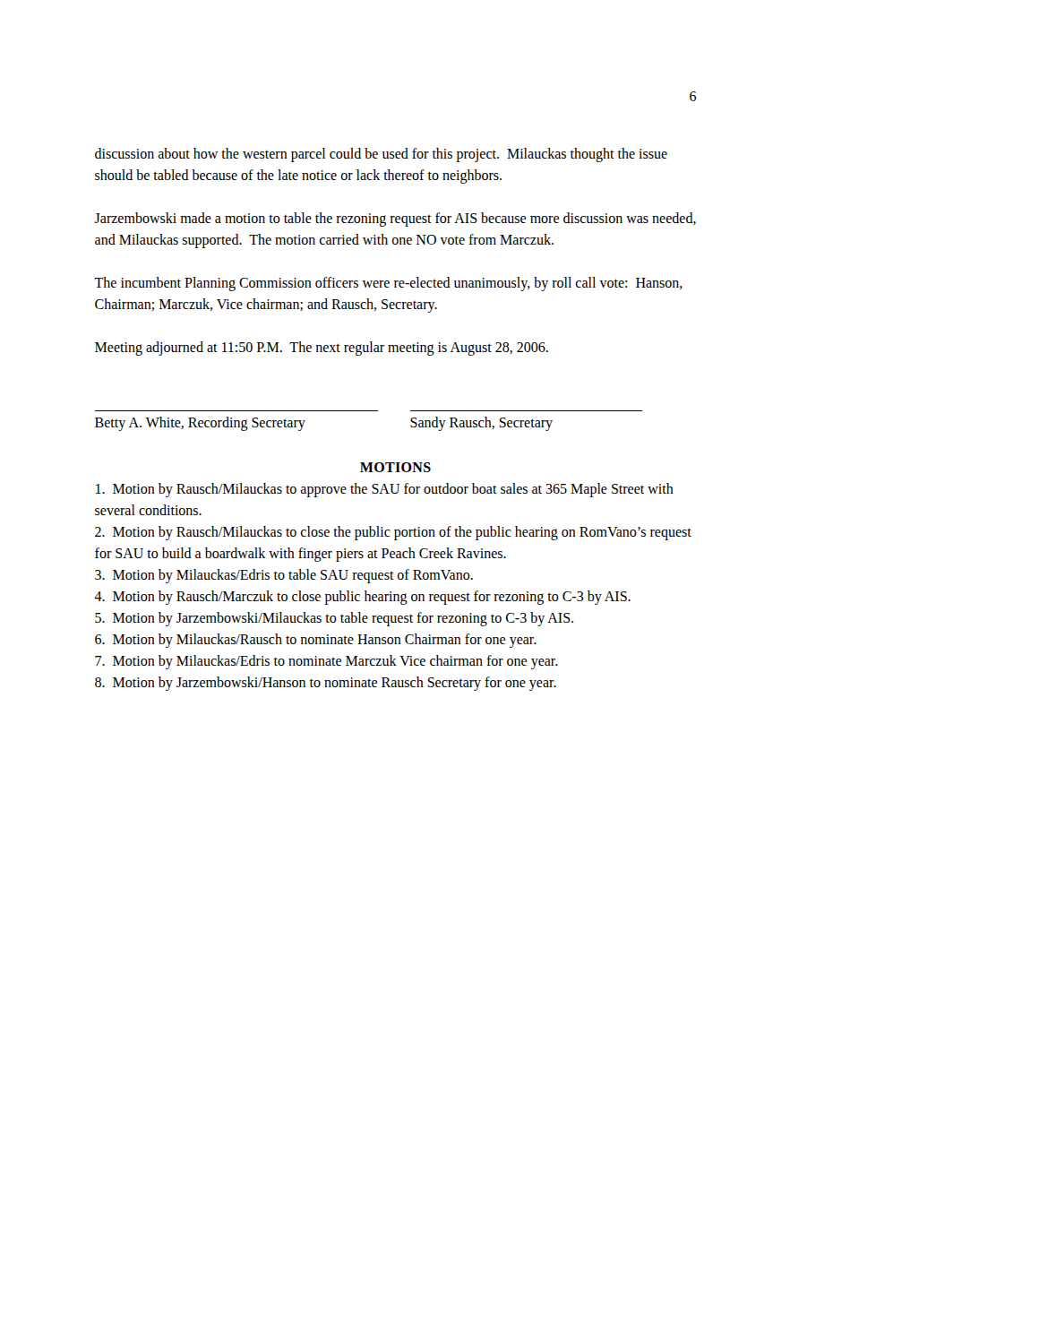6
discussion about how the western parcel could be used for this project. Milauckas thought the issue should be tabled because of the late notice or lack thereof to neighbors.
Jarzembowski made a motion to table the rezoning request for AIS because more discussion was needed, and Milauckas supported. The motion carried with one NO vote from Marczuk.
The incumbent Planning Commission officers were re-elected unanimously, by roll call vote: Hanson, Chairman; Marczuk, Vice chairman; and Rausch, Secretary.
Meeting adjourned at 11:50 P.M. The next regular meeting is August 28, 2006.
Betty A. White, Recording Secretary
Sandy Rausch, Secretary
MOTIONS
1. Motion by Rausch/Milauckas to approve the SAU for outdoor boat sales at 365 Maple Street with several conditions.
2. Motion by Rausch/Milauckas to close the public portion of the public hearing on RomVano’s request for SAU to build a boardwalk with finger piers at Peach Creek Ravines.
3. Motion by Milauckas/Edris to table SAU request of RomVano.
4. Motion by Rausch/Marczuk to close public hearing on request for rezoning to C-3 by AIS.
5. Motion by Jarzembowski/Milauckas to table request for rezoning to C-3 by AIS.
6. Motion by Milauckas/Rausch to nominate Hanson Chairman for one year.
7. Motion by Milauckas/Edris to nominate Marczuk Vice chairman for one year.
8. Motion by Jarzembowski/Hanson to nominate Rausch Secretary for one year.